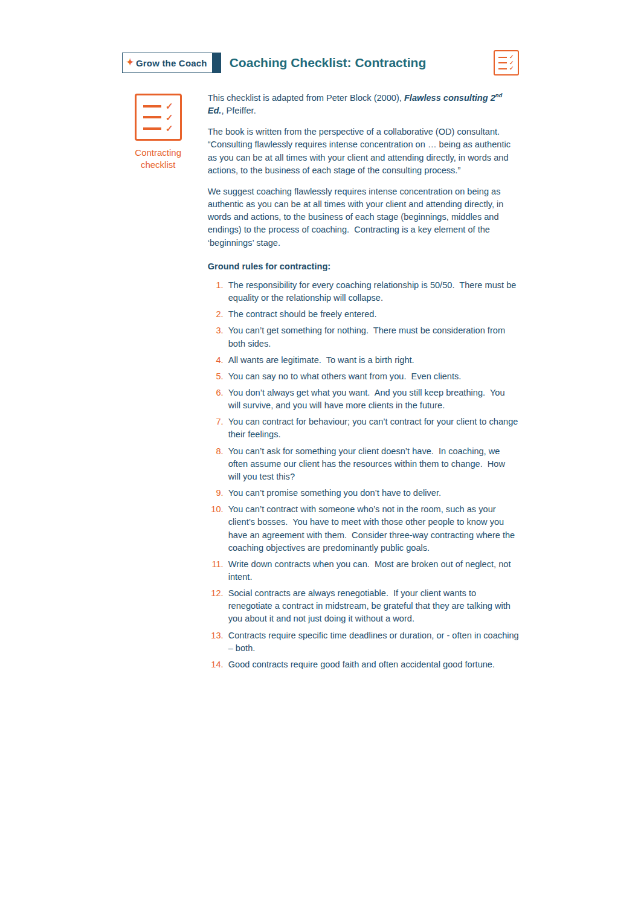✦Grow the Coach
Coaching Checklist: Contracting
✓
✓
✓
✓
✓
✓
Contracting
checklist
This checklist is adapted from Peter Block (2000), Flawless consulting 2nd Ed., Pfeiffer.
The book is written from the perspective of a collaborative (OD) consultant. “Consulting flawlessly requires intense concentration on … being as authentic as you can be at all times with your client and attending directly, in words and actions, to the business of each stage of the consulting process.”
We suggest coaching flawlessly requires intense concentration on being as authentic as you can be at all times with your client and attending directly, in words and actions, to the business of each stage (beginnings, middles and endings) to the process of coaching. Contracting is a key element of the ‘beginnings’ stage.
Ground rules for contracting:
The responsibility for every coaching relationship is 50/50. There must be equality or the relationship will collapse.
The contract should be freely entered.
You can’t get something for nothing. There must be consideration from both sides.
All wants are legitimate. To want is a birth right.
You can say no to what others want from you. Even clients.
You don’t always get what you want. And you still keep breathing. You will survive, and you will have more clients in the future.
You can contract for behaviour; you can’t contract for your client to change their feelings.
You can’t ask for something your client doesn’t have. In coaching, we often assume our client has the resources within them to change. How will you test this?
You can’t promise something you don’t have to deliver.
You can’t contract with someone who’s not in the room, such as your client’s bosses. You have to meet with those other people to know you have an agreement with them. Consider three-way contracting where the coaching objectives are predominantly public goals.
Write down contracts when you can. Most are broken out of neglect, not intent.
Social contracts are always renegotiable. If your client wants to renegotiate a contract in midstream, be grateful that they are talking with you about it and not just doing it without a word.
Contracts require specific time deadlines or duration, or - often in coaching – both.
Good contracts require good faith and often accidental good fortune.